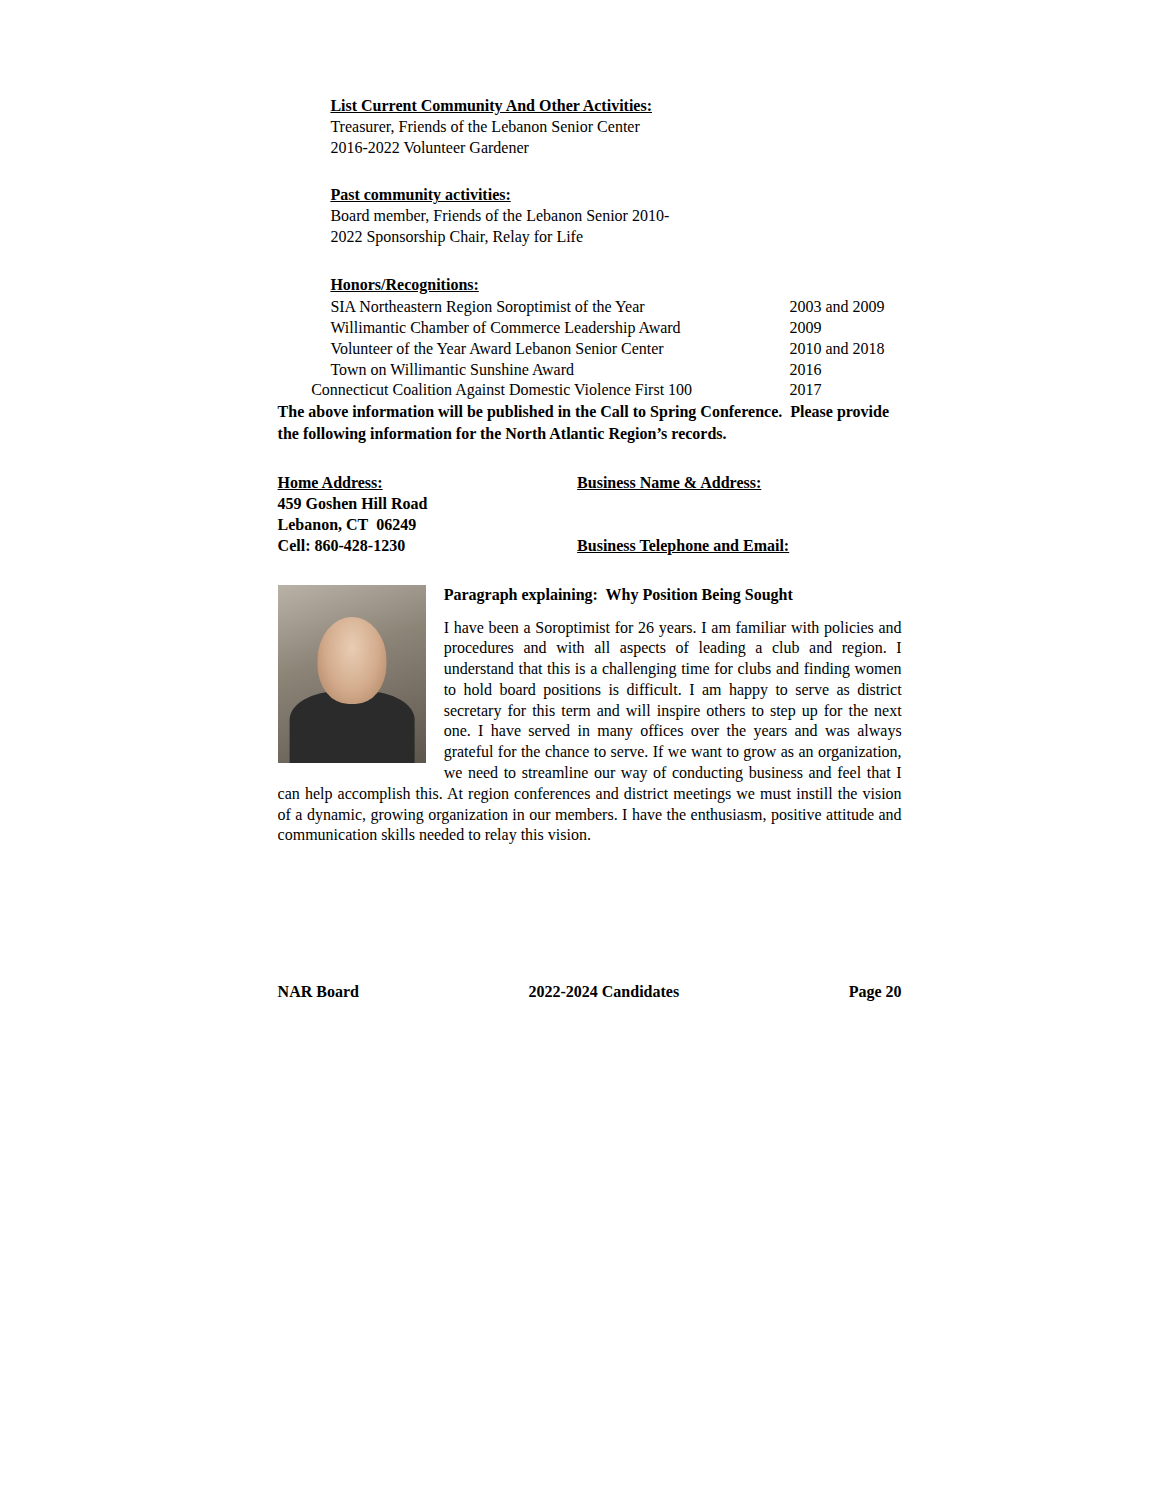List Current Community And Other Activities:
Treasurer, Friends of the Lebanon Senior Center
2016-2022 Volunteer Gardener
Past community activities:
Board member, Friends of the Lebanon Senior 2010-
2022 Sponsorship Chair, Relay for Life
Honors/Recognitions:
| SIA Northeastern Region Soroptimist of the Year | 2003 and 2009 |
| Willimantic Chamber of Commerce Leadership Award | 2009 |
| Volunteer of the Year Award Lebanon Senior Center | 2010 and 2018 |
| Town on Willimantic Sunshine Award | 2016 |
| Connecticut Coalition Against Domestic Violence First 100 | 2017 |
The above information will be published in the Call to Spring Conference. Please provide the following information for the North Atlantic Region’s records.
| Home Address: 459 Goshen Hill Road Lebanon, CT 06249 Cell: 860-428-1230 | Business Name & Address: Business Telephone and Email: |
Paragraph explaining: Why Position Being Sought
I have been a Soroptimist for 26 years. I am familiar with policies and procedures and with all aspects of leading a club and region. I understand that this is a challenging time for clubs and finding women to hold board positions is difficult. I am happy to serve as district secretary for this term and will inspire others to step up for the next one. I have served in many offices over the years and was always grateful for the chance to serve. If we want to grow as an organization, we need to streamline our way of conducting business and feel that I can help accomplish this. At region conferences and district meetings we must instill the vision of a dynamic, growing organization in our members. I have the enthusiasm, positive attitude and communication skills needed to relay this vision.
NAR Board 2022-2024 Candidates Page 20